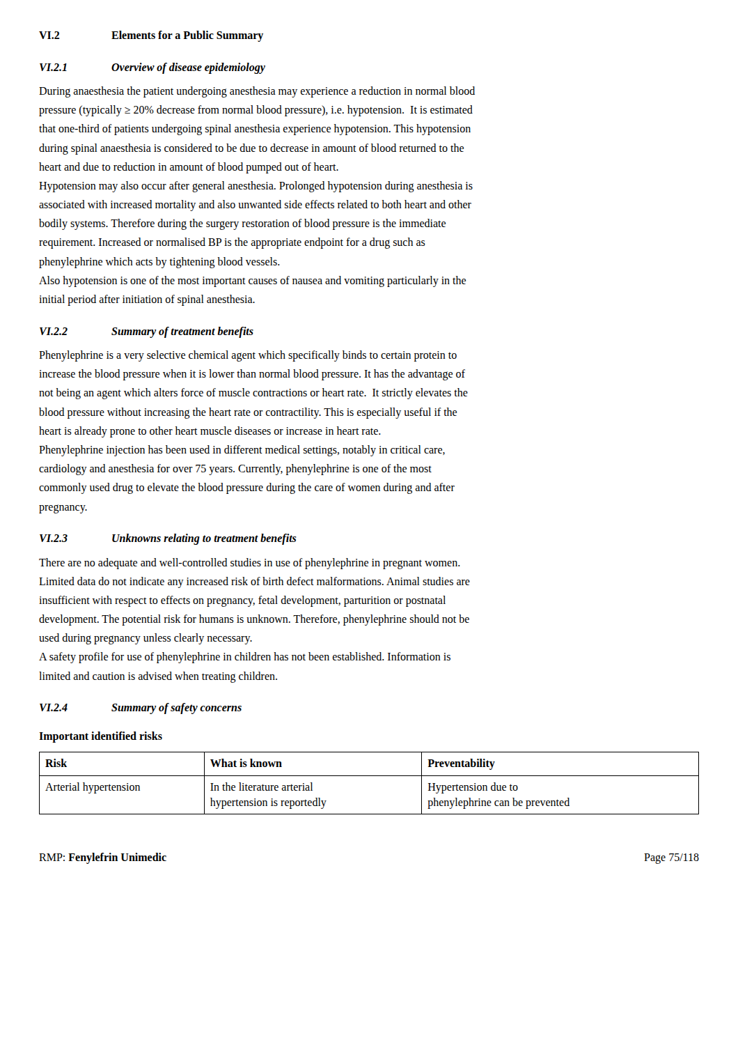VI.2 Elements for a Public Summary
VI.2.1 Overview of disease epidemiology
During anaesthesia the patient undergoing anesthesia may experience a reduction in normal blood
pressure (typically ≥ 20% decrease from normal blood pressure), i.e. hypotension. It is estimated
that one-third of patients undergoing spinal anesthesia experience hypotension. This hypotension
during spinal anaesthesia is considered to be due to decrease in amount of blood returned to the
heart and due to reduction in amount of blood pumped out of heart.
Hypotension may also occur after general anesthesia. Prolonged hypotension during anesthesia is
associated with increased mortality and also unwanted side effects related to both heart and other
bodily systems. Therefore during the surgery restoration of blood pressure is the immediate
requirement. Increased or normalised BP is the appropriate endpoint for a drug such as
phenylephrine which acts by tightening blood vessels.
Also hypotension is one of the most important causes of nausea and vomiting particularly in the
initial period after initiation of spinal anesthesia.
VI.2.2 Summary of treatment benefits
Phenylephrine is a very selective chemical agent which specifically binds to certain protein to
increase the blood pressure when it is lower than normal blood pressure. It has the advantage of
not being an agent which alters force of muscle contractions or heart rate. It strictly elevates the
blood pressure without increasing the heart rate or contractility. This is especially useful if the
heart is already prone to other heart muscle diseases or increase in heart rate.
Phenylephrine injection has been used in different medical settings, notably in critical care,
cardiology and anesthesia for over 75 years. Currently, phenylephrine is one of the most
commonly used drug to elevate the blood pressure during the care of women during and after
pregnancy.
VI.2.3 Unknowns relating to treatment benefits
There are no adequate and well-controlled studies in use of phenylephrine in pregnant women.
Limited data do not indicate any increased risk of birth defect malformations. Animal studies are
insufficient with respect to effects on pregnancy, fetal development, parturition or postnatal
development. The potential risk for humans is unknown. Therefore, phenylephrine should not be
used during pregnancy unless clearly necessary.
A safety profile for use of phenylephrine in children has not been established. Information is
limited and caution is advised when treating children.
VI.2.4 Summary of safety concerns
Important identified risks
| Risk | What is known | Preventability |
| --- | --- | --- |
| Arterial hypertension | In the literature arterial hypertension is reportedly | Hypertension due to phenylephrine can be prevented |
RMP: Fenylefrin Unimedic
Page 75/118